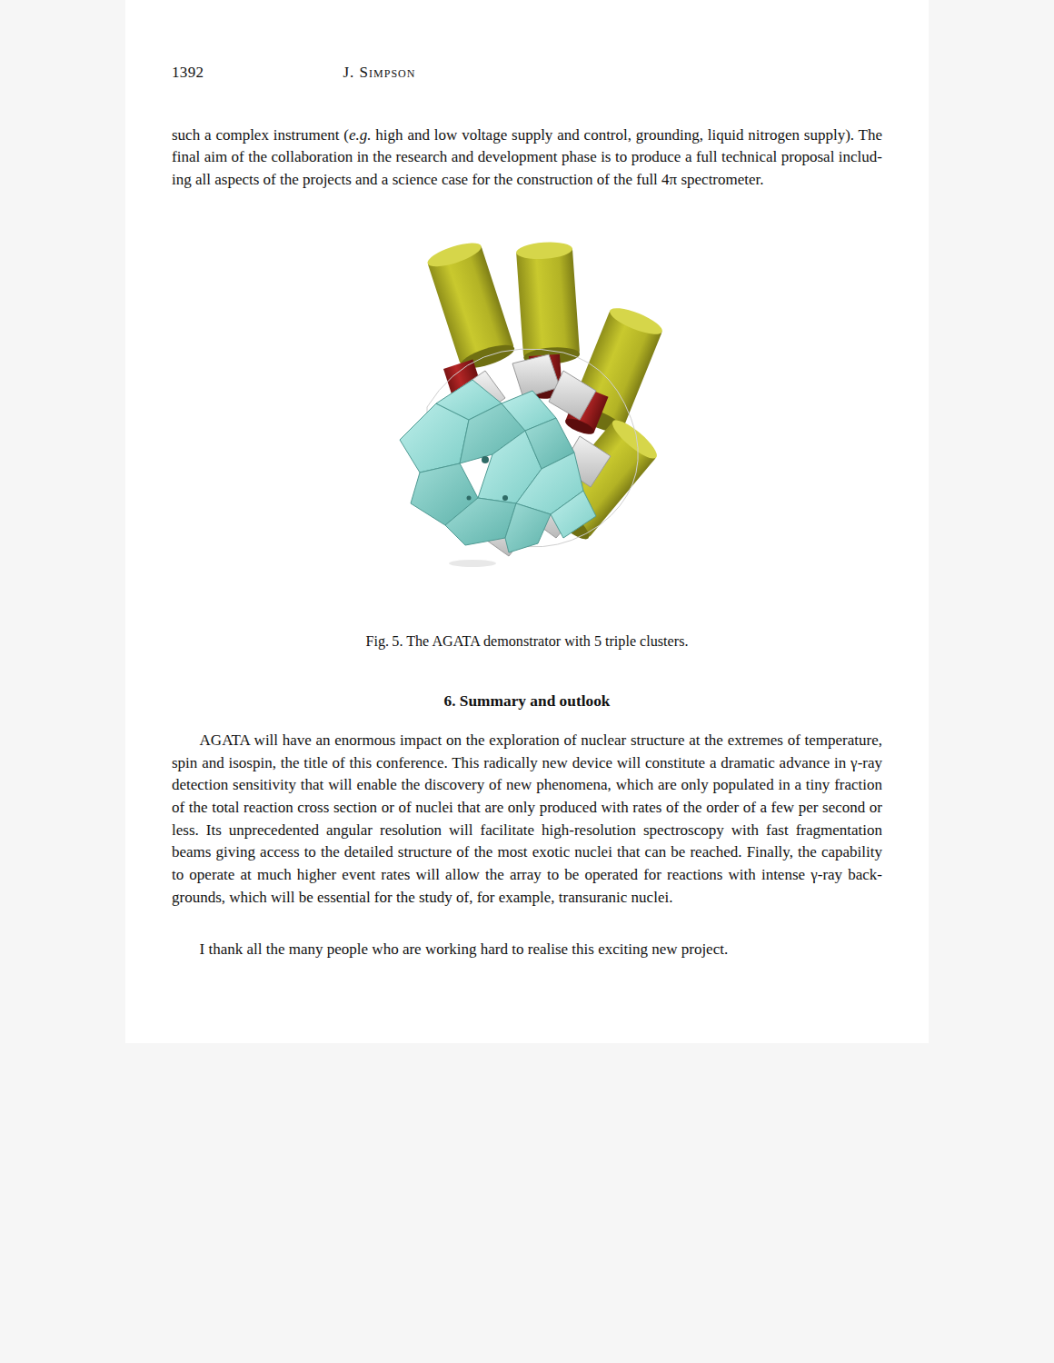1392 J. Simpson
such a complex instrument (e.g. high and low voltage supply and control, grounding, liquid nitrogen supply). The final aim of the collaboration in the research and development phase is to produce a full technical proposal including all aspects of the projects and a science case for the construction of the full 4π spectrometer.
The AGATA demonstrator with 5 triple clusters Three-dimensional technical illustration: a fan-shaped array of pale cyan hexagonal germanium crystal faces mounted on grey support rings, each connected through a dark red cylindrical neck to a large olive-yellow cylindrical cryostat dewar.
Fig. 5. The AGATA demonstrator with 5 triple clusters.
6. Summary and outlook
AGATA will have an enormous impact on the exploration of nuclear structure at the extremes of temperature, spin and isospin, the title of this conference. This radically new device will constitute a dramatic advance in γ-ray detection sensitivity that will enable the discovery of new phenomena, which are only populated in a tiny fraction of the total reaction cross section or of nuclei that are only produced with rates of the order of a few per second or less. Its unprecedented angular resolution will facilitate high-resolution spectroscopy with fast fragmentation beams giving access to the detailed structure of the most exotic nuclei that can be reached. Finally, the capability to operate at much higher event rates will allow the array to be operated for reactions with intense γ-ray backgrounds, which will be essential for the study of, for example, transuranic nuclei.
I thank all the many people who are working hard to realise this exciting new project.